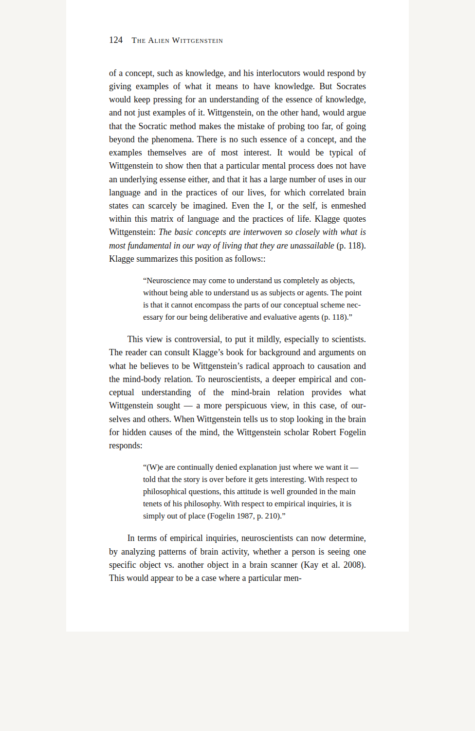124 The Alien Wittgenstein
of a concept, such as knowledge, and his interlocutors would respond by giving examples of what it means to have knowledge. But Socrates would keep pressing for an understanding of the essence of knowledge, and not just examples of it. Wittgenstein, on the other hand, would argue that the Socratic method makes the mistake of probing too far, of going beyond the phenomena. There is no such essence of a concept, and the examples themselves are of most interest. It would be typical of Wittgenstein to show then that a particular mental process does not have an underlying essense either, and that it has a large number of uses in our language and in the practices of our lives, for which correlated brain states can scarcely be imagined. Even the I, or the self, is enmeshed within this matrix of language and the practices of life. Klagge quotes Wittgenstein: The basic concepts are interwoven so closely with what is most fundamental in our way of living that they are unassailable (p. 118). Klagge summarizes this position as follows::
“Neuroscience may come to understand us completely as objects, without being able to understand us as subjects or agents. The point is that it cannot encompass the parts of our conceptual scheme necessary for our being deliberative and evaluative agents (p. 118).”
This view is controversial, to put it mildly, especially to scientists. The reader can consult Klagge’s book for background and arguments on what he believes to be Wittgenstein’s radical approach to causation and the mind-body relation. To neuroscientists, a deeper empirical and conceptual understanding of the mind-brain relation provides what Wittgenstein sought — a more perspicuous view, in this case, of ourselves and others. When Wittgenstein tells us to stop looking in the brain for hidden causes of the mind, the Wittgenstein scholar Robert Fogelin responds:
“(W)e are continually denied explanation just where we want it — told that the story is over before it gets interesting. With respect to philosophical questions, this attitude is well grounded in the main tenets of his philosophy. With respect to empirical inquiries, it is simply out of place (Fogelin 1987, p. 210).”
In terms of empirical inquiries, neuroscientists can now determine, by analyzing patterns of brain activity, whether a person is seeing one specific object vs. another object in a brain scanner (Kay et al. 2008). This would appear to be a case where a particular men-